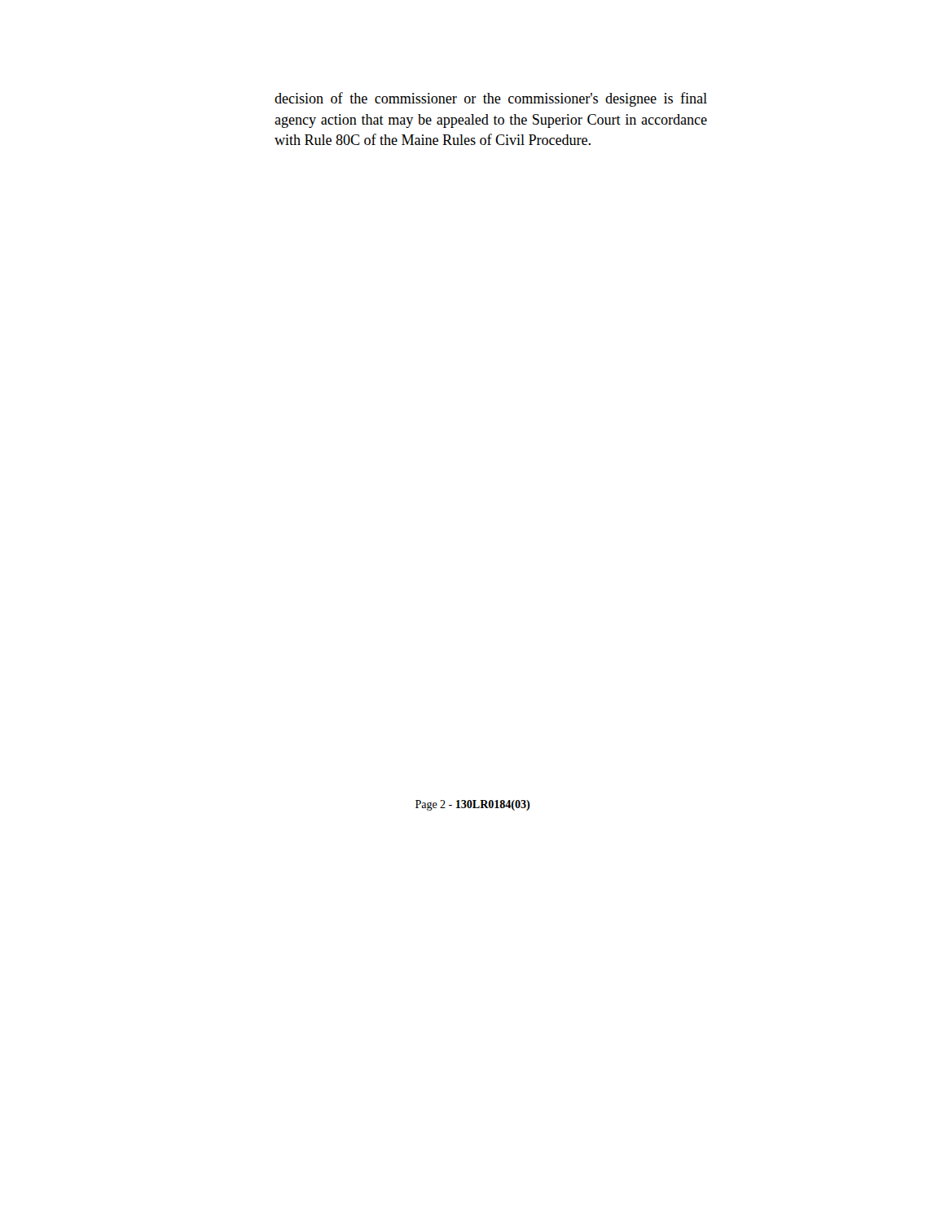decision of the commissioner or the commissioner's designee is final agency action that may be appealed to the Superior Court in accordance with Rule 80C of the Maine Rules of Civil Procedure.
Page 2 - 130LR0184(03)